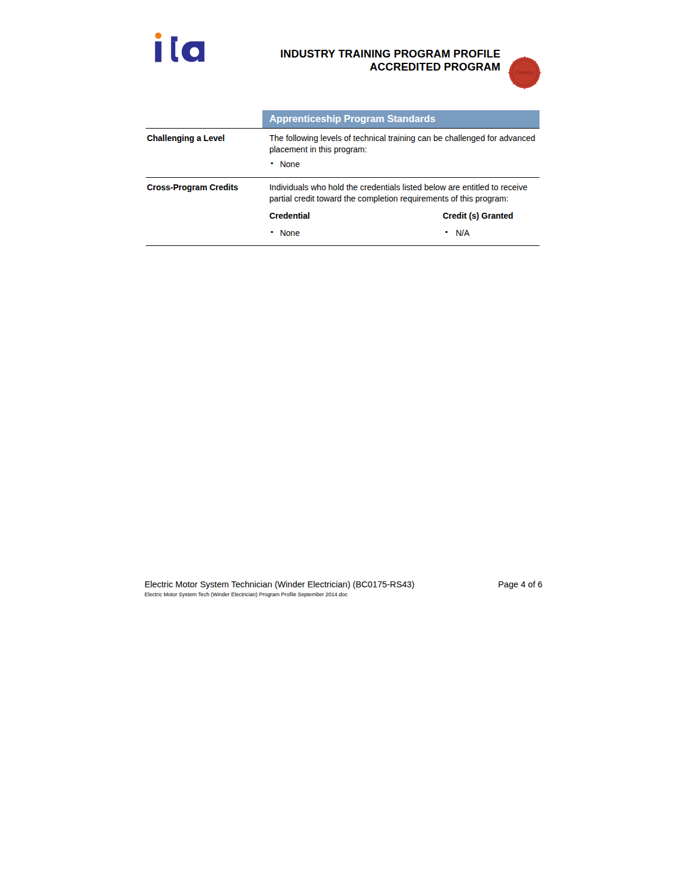INDUSTRY TRAINING PROGRAM PROFILE
ACCREDITED PROGRAM
CANADA
| | Apprenticeship Program Standards |
| Challenging a Level | The following levels of technical training can be challenged for advanced placement in this program: None |
| Cross-Program Credits | Individuals who hold the credentials listed below are entitled to receive partial credit toward the completion requirements of this program: Credential None Credit (s) Granted N/A |
Electric Motor System Technician (Winder Electrician) (BC0175-RS43)
Page 4 of 6
Electric Motor System Tech (Winder Electrician) Program Profile September 2014.doc